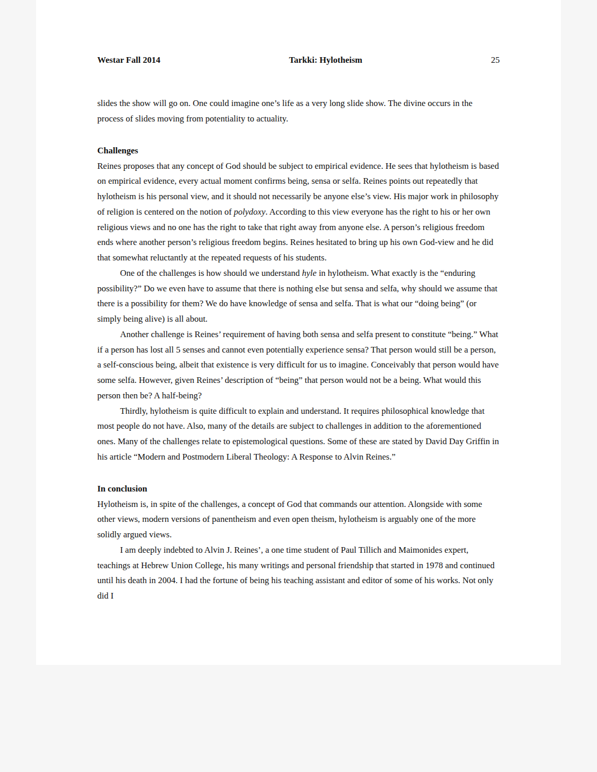Westar Fall 2014 Tarkki: Hylotheism 25
slides the show will go on. One could imagine one’s life as a very long slide show. The divine occurs in the process of slides moving from potentiality to actuality.
Challenges
Reines proposes that any concept of God should be subject to empirical evidence. He sees that hylotheism is based on empirical evidence, every actual moment confirms being, sensa or selfa. Reines points out repeatedly that hylotheism is his personal view, and it should not necessarily be anyone else’s view. His major work in philosophy of religion is centered on the notion of polydoxy. According to this view everyone has the right to his or her own religious views and no one has the right to take that right away from anyone else. A person’s religious freedom ends where another person’s religious freedom begins. Reines hesitated to bring up his own God-view and he did that somewhat reluctantly at the repeated requests of his students.
One of the challenges is how should we understand hyle in hylotheism. What exactly is the “enduring possibility?” Do we even have to assume that there is nothing else but sensa and selfa, why should we assume that there is a possibility for them? We do have knowledge of sensa and selfa. That is what our “doing being” (or simply being alive) is all about.
Another challenge is Reines’ requirement of having both sensa and selfa present to constitute “being.” What if a person has lost all 5 senses and cannot even potentially experience sensa? That person would still be a person, a self-conscious being, albeit that existence is very difficult for us to imagine. Conceivably that person would have some selfa. However, given Reines’ description of “being” that person would not be a being. What would this person then be? A half-being?
Thirdly, hylotheism is quite difficult to explain and understand. It requires philosophical knowledge that most people do not have. Also, many of the details are subject to challenges in addition to the aforementioned ones. Many of the challenges relate to epistemological questions. Some of these are stated by David Day Griffin in his article “Modern and Postmodern Liberal Theology: A Response to Alvin Reines.”
In conclusion
Hylotheism is, in spite of the challenges, a concept of God that commands our attention. Alongside with some other views, modern versions of panentheism and even open theism, hylotheism is arguably one of the more solidly argued views.
I am deeply indebted to Alvin J. Reines’, a one time student of Paul Tillich and Maimonides expert, teachings at Hebrew Union College, his many writings and personal friendship that started in 1978 and continued until his death in 2004. I had the fortune of being his teaching assistant and editor of some of his works. Not only did I